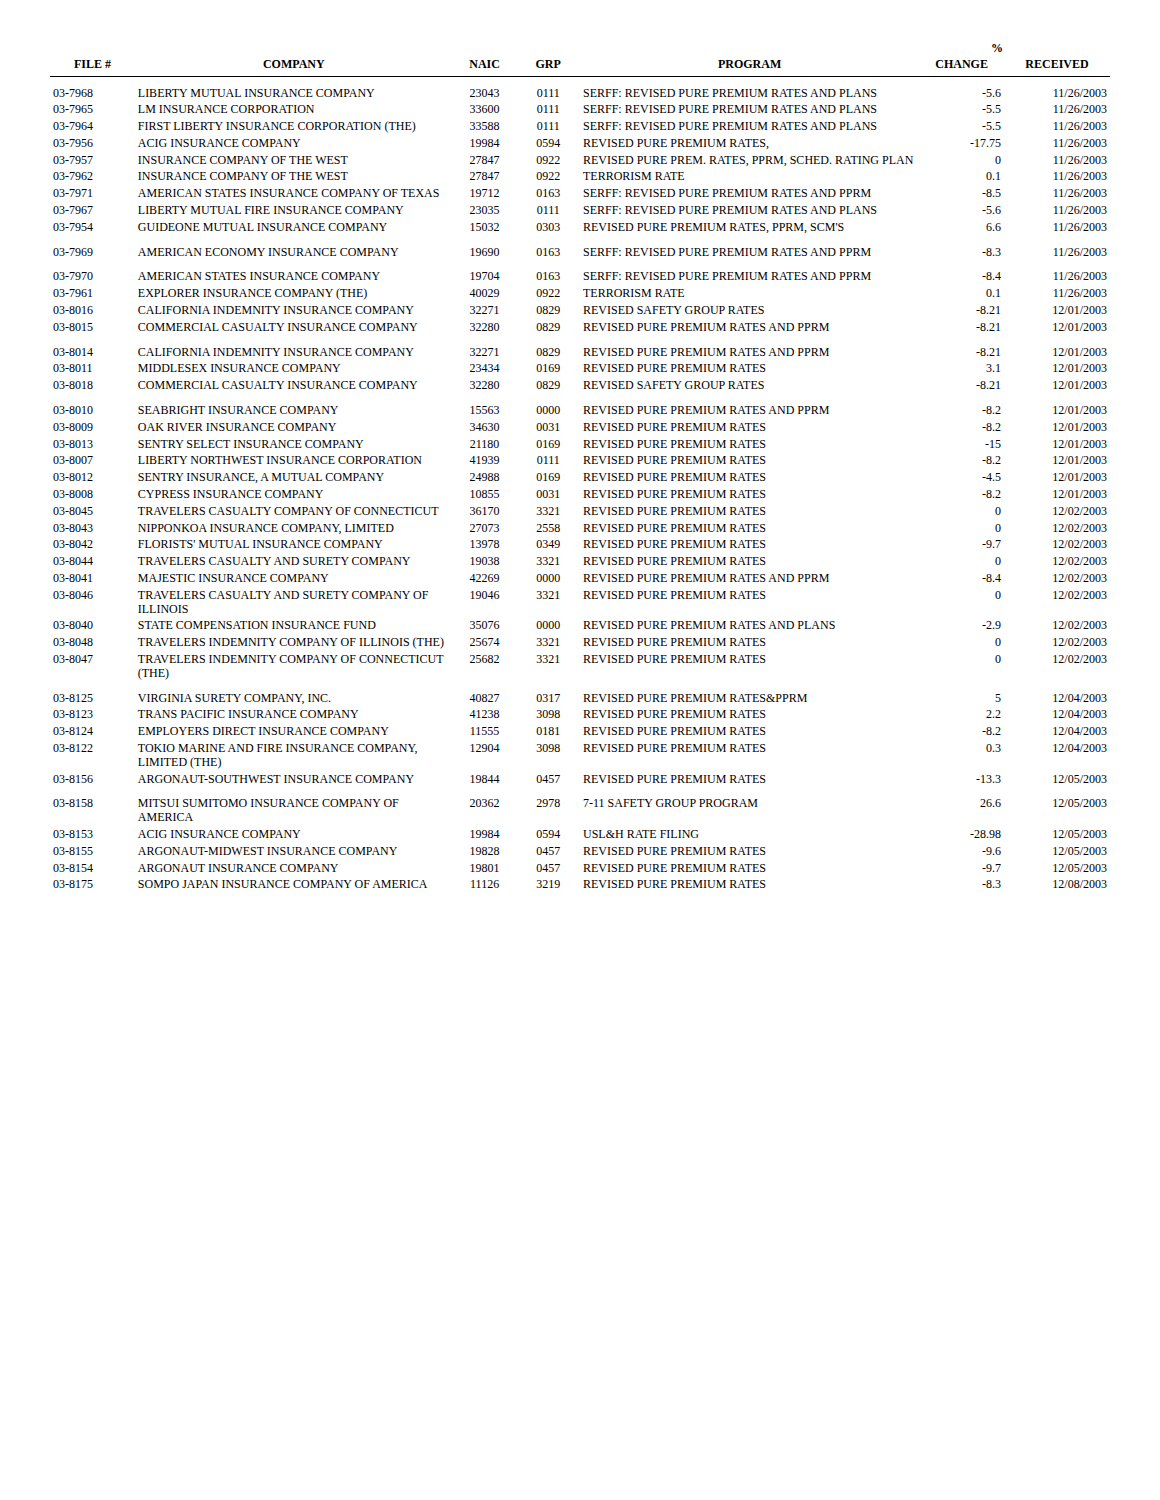| | | | | | % | |
| --- | --- | --- | --- | --- | --- | --- |
| FILE # | COMPANY | NAIC | GRP | PROGRAM | CHANGE | RECEIVED |
| 03-7968 | LIBERTY MUTUAL INSURANCE COMPANY | 23043 | 0111 | SERFF: REVISED PURE PREMIUM RATES AND PLANS | -5.6 | 11/26/2003 |
| 03-7965 | LM INSURANCE CORPORATION | 33600 | 0111 | SERFF: REVISED PURE PREMIUM RATES AND PLANS | -5.5 | 11/26/2003 |
| 03-7964 | FIRST LIBERTY INSURANCE CORPORATION (THE) | 33588 | 0111 | SERFF: REVISED PURE PREMIUM RATES AND PLANS | -5.5 | 11/26/2003 |
| 03-7956 | ACIG INSURANCE COMPANY | 19984 | 0594 | REVISED PURE PREMIUM RATES, | -17.75 | 11/26/2003 |
| 03-7957 | INSURANCE COMPANY OF THE WEST | 27847 | 0922 | REVISED PURE PREM. RATES, PPRM, SCHED. RATING PLAN | 0 | 11/26/2003 |
| 03-7962 | INSURANCE COMPANY OF THE WEST | 27847 | 0922 | TERRORISM RATE | 0.1 | 11/26/2003 |
| 03-7971 | AMERICAN STATES INSURANCE COMPANY OF TEXAS | 19712 | 0163 | SERFF: REVISED PURE PREMIUM RATES AND PPRM | -8.5 | 11/26/2003 |
| 03-7967 | LIBERTY MUTUAL FIRE INSURANCE COMPANY | 23035 | 0111 | SERFF: REVISED PURE PREMIUM RATES AND PLANS | -5.6 | 11/26/2003 |
| 03-7954 | GUIDEONE MUTUAL INSURANCE COMPANY | 15032 | 0303 | REVISED PURE PREMIUM RATES, PPRM, SCM'S | 6.6 | 11/26/2003 |
| 03-7969 | AMERICAN ECONOMY INSURANCE COMPANY | 19690 | 0163 | SERFF: REVISED PURE PREMIUM RATES AND PPRM | -8.3 | 11/26/2003 |
| 03-7970 | AMERICAN STATES INSURANCE COMPANY | 19704 | 0163 | SERFF: REVISED PURE PREMIUM RATES AND PPRM | -8.4 | 11/26/2003 |
| 03-7961 | EXPLORER INSURANCE COMPANY (THE) | 40029 | 0922 | TERRORISM RATE | 0.1 | 11/26/2003 |
| 03-8016 | CALIFORNIA INDEMNITY INSURANCE COMPANY | 32271 | 0829 | REVISED SAFETY GROUP RATES | -8.21 | 12/01/2003 |
| 03-8015 | COMMERCIAL CASUALTY INSURANCE COMPANY | 32280 | 0829 | REVISED PURE PREMIUM RATES AND PPRM | -8.21 | 12/01/2003 |
| 03-8014 | CALIFORNIA INDEMNITY INSURANCE COMPANY | 32271 | 0829 | REVISED PURE PREMIUM RATES AND PPRM | -8.21 | 12/01/2003 |
| 03-8011 | MIDDLESEX INSURANCE COMPANY | 23434 | 0169 | REVISED PURE PREMIUM RATES | 3.1 | 12/01/2003 |
| 03-8018 | COMMERCIAL CASUALTY INSURANCE COMPANY | 32280 | 0829 | REVISED SAFETY GROUP RATES | -8.21 | 12/01/2003 |
| 03-8010 | SEABRIGHT INSURANCE COMPANY | 15563 | 0000 | REVISED PURE PREMIUM RATES AND PPRM | -8.2 | 12/01/2003 |
| 03-8009 | OAK RIVER INSURANCE COMPANY | 34630 | 0031 | REVISED PURE PREMIUM RATES | -8.2 | 12/01/2003 |
| 03-8013 | SENTRY SELECT INSURANCE COMPANY | 21180 | 0169 | REVISED PURE PREMIUM RATES | -15 | 12/01/2003 |
| 03-8007 | LIBERTY NORTHWEST INSURANCE CORPORATION | 41939 | 0111 | REVISED PURE PREMIUM RATES | -8.2 | 12/01/2003 |
| 03-8012 | SENTRY INSURANCE, A MUTUAL COMPANY | 24988 | 0169 | REVISED PURE PREMIUM RATES | -4.5 | 12/01/2003 |
| 03-8008 | CYPRESS INSURANCE COMPANY | 10855 | 0031 | REVISED PURE PREMIUM RATES | -8.2 | 12/01/2003 |
| 03-8045 | TRAVELERS CASUALTY COMPANY OF CONNECTICUT | 36170 | 3321 | REVISED PURE PREMIUM RATES | 0 | 12/02/2003 |
| 03-8043 | NIPPONKOA INSURANCE COMPANY, LIMITED | 27073 | 2558 | REVISED PURE PREMIUM RATES | 0 | 12/02/2003 |
| 03-8042 | FLORISTS' MUTUAL INSURANCE COMPANY | 13978 | 0349 | REVISED PURE PREMIUM RATES | -9.7 | 12/02/2003 |
| 03-8044 | TRAVELERS CASUALTY AND SURETY COMPANY | 19038 | 3321 | REVISED PURE PREMIUM RATES | 0 | 12/02/2003 |
| 03-8041 | MAJESTIC INSURANCE COMPANY | 42269 | 0000 | REVISED PURE PREMIUM RATES AND PPRM | -8.4 | 12/02/2003 |
| 03-8046 | TRAVELERS CASUALTY AND SURETY COMPANY OF ILLINOIS | 19046 | 3321 | REVISED PURE PREMIUM RATES | 0 | 12/02/2003 |
| 03-8040 | STATE COMPENSATION INSURANCE FUND | 35076 | 0000 | REVISED PURE PREMIUM RATES AND PLANS | -2.9 | 12/02/2003 |
| 03-8048 | TRAVELERS INDEMNITY COMPANY OF ILLINOIS (THE) | 25674 | 3321 | REVISED PURE PREMIUM RATES | 0 | 12/02/2003 |
| 03-8047 | TRAVELERS INDEMNITY COMPANY OF CONNECTICUT (THE) | 25682 | 3321 | REVISED PURE PREMIUM RATES | 0 | 12/02/2003 |
| 03-8125 | VIRGINIA SURETY COMPANY, INC. | 40827 | 0317 | REVISED PURE PREMIUM RATES&PPRM | 5 | 12/04/2003 |
| 03-8123 | TRANS PACIFIC INSURANCE COMPANY | 41238 | 3098 | REVISED PURE PREMIUM RATES | 2.2 | 12/04/2003 |
| 03-8124 | EMPLOYERS DIRECT INSURANCE COMPANY | 11555 | 0181 | REVISED PURE PREMIUM RATES | -8.2 | 12/04/2003 |
| 03-8122 | TOKIO MARINE AND FIRE INSURANCE COMPANY, LIMITED (THE) | 12904 | 3098 | REVISED PURE PREMIUM RATES | 0.3 | 12/04/2003 |
| 03-8156 | ARGONAUT-SOUTHWEST INSURANCE COMPANY | 19844 | 0457 | REVISED PURE PREMIUM RATES | -13.3 | 12/05/2003 |
| 03-8158 | MITSUI SUMITOMO INSURANCE COMPANY OF AMERICA | 20362 | 2978 | 7-11 SAFETY GROUP PROGRAM | 26.6 | 12/05/2003 |
| 03-8153 | ACIG INSURANCE COMPANY | 19984 | 0594 | USL&H RATE FILING | -28.98 | 12/05/2003 |
| 03-8155 | ARGONAUT-MIDWEST INSURANCE COMPANY | 19828 | 0457 | REVISED PURE PREMIUM RATES | -9.6 | 12/05/2003 |
| 03-8154 | ARGONAUT INSURANCE COMPANY | 19801 | 0457 | REVISED PURE PREMIUM RATES | -9.7 | 12/05/2003 |
| 03-8175 | SOMPO JAPAN INSURANCE COMPANY OF AMERICA | 11126 | 3219 | REVISED PURE PREMIUM RATES | -8.3 | 12/08/2003 |